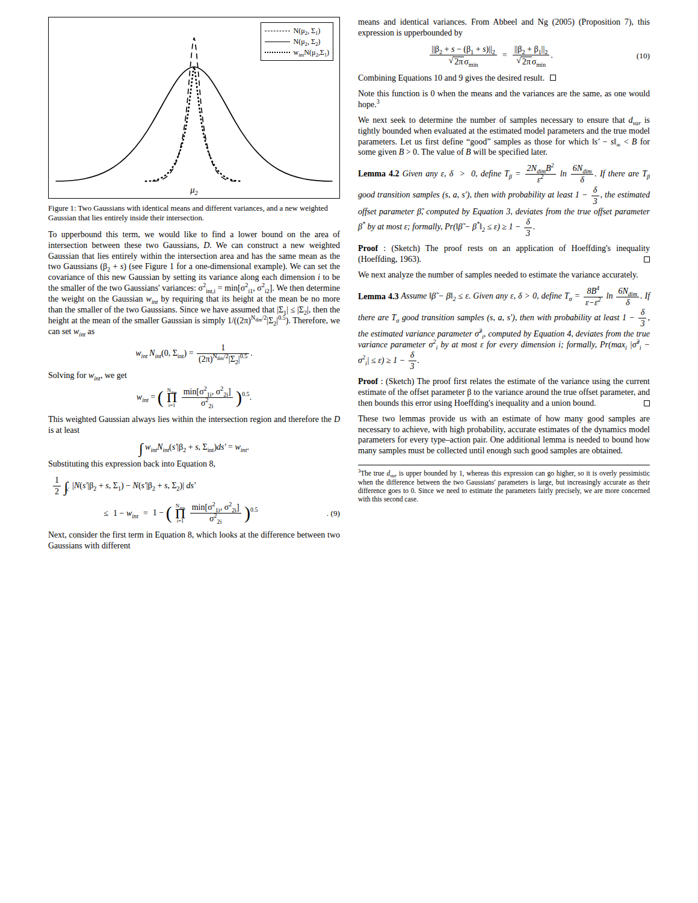N(μ2, Σ1)
N(μ2, Σ2)
wintN(μ2,Σ1)
μ2
Figure 1: Two Gaussians with identical means and different variances, and a new weighted Gaussian that lies entirely inside their intersection.
To upperbound this term, we would like to find a lower bound on the area of intersection between these two Gaussians, D. We can construct a new weighted Gaussian that lies entirely within the intersection area and has the same mean as the two Gaussians (β2 + s) (see Figure 1 for a one-dimensional example). We can set the covariance of this new Gaussian by setting its variance along each dimension i to be the smaller of the two Gaussians' variances: σ2int,i = min[σ2i1, σ2i2]. We then determine the weight on the Gaussian wint by requiring that its height at the mean be no more than the smaller of the two Gaussians. Since we have assumed that |Σ1| ≤ |Σ2|, then the height at the mean of the smaller Gaussian is simply 1/((2π)Ndim/2|Σ2|0.5). Therefore, we can set wint as
wint Nint(0, Σint) = 1(2π)Ndim/2|Σ2|0.5.
Solving for wint, we get
wint = ( Ndim Πi=1 min[σ21i, σ22i] σ22i )0.5.
This weighted Gaussian always lies within the intersection region and therefore the D is at least
∫ wint Nint(s′|β2 + s, Σint)ds′ = wint.
Substituting this expression back into Equation 8,
12 ∫s′ |N(s′|β2 + s, Σ1) − N(s′|β2 + s, Σ2)| ds′
≤ 1 − wint = 1 − ( Ndim Πi=1 min[σ21i, σ22i] σ22i )0.5
. (9)
Next, consider the first term in Equation 8, which looks at the difference between two Gaussians with different
means and identical variances. From Abbeel and Ng (2005) (Proposition 7), this expression is upperbounded by
||β2 + s − (β1 + s)||22πσmin = ||β2 + β1||22πσmin.
(10)
Combining Equations 10 and 9 gives the desired result.
Note this function is 0 when the means and the variances are the same, as one would hope.3
We next seek to determine the number of samples necessary to ensure that dvar is tightly bounded when evaluated at the estimated model parameters and the true model parameters. Let us first define “good” samples as those for which ‖s′ − s‖∞ < B for some given B > 0. The value of B will be specified later.
Lemma 4.2 Given any ε, δ > 0, define Tβ = 2NdimB2 ε2 ln 6Ndim δ. If there are Tβ good transition samples (s, a, s′), then with probability at least 1 − δ 3, the estimated offset parameter β̃, computed by Equation 3, deviates from the true offset parameter β* by at most ε; formally, Pr(‖β̃ − β*‖2 ≤ ε) ≥ 1 − δ 3.
Proof : (Sketch) The proof rests on an application of Hoeffding's inequality (Hoeffding, 1963).
We next analyze the number of samples needed to estimate the variance accurately.
Lemma 4.3 Assume ‖β̃ − β‖2 ≤ ε. Given any ε, δ > 0, define Tσ = 8B4 ε−ε2 ln 6Ndim δ. If there are Tσ good transition samples (s, a, s′), then with probability at least 1 − δ 3, the estimated variance parameter σ̃2i, computed by Equation 4, deviates from the true variance parameter σ2i by at most ε for every dimension i; formally, Pr(maxi |σ̃2i − σ2i| ≤ ε) ≥ 1 − δ 3.
Proof : (Sketch) The proof first relates the estimate of the variance using the current estimate of the offset parameter β to the variance around the true offset parameter, and then bounds this error using Hoeffding's inequality and a union bound.
These two lemmas provide us with an estimate of how many good samples are necessary to achieve, with high probability, accurate estimates of the dynamics model parameters for every type–action pair. One additional lemma is needed to bound how many samples must be collected until enough such good samples are obtained.
3The true dvar is upper bounded by 1, whereas this expression can go higher, so it is overly pessimistic when the difference between the two Gaussians' parameters is large, but increasingly accurate as their difference goes to 0. Since we need to estimate the parameters fairly precisely, we are more concerned with this second case.